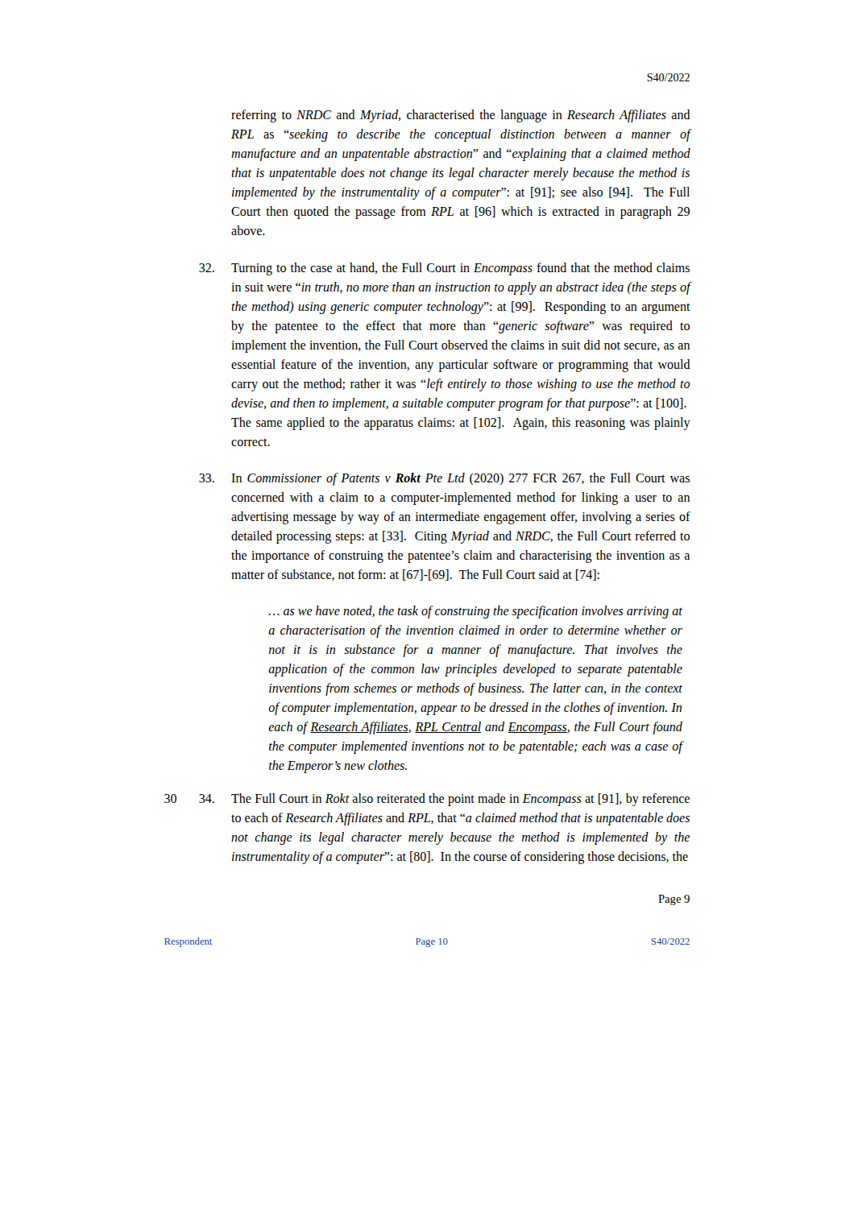S40/2022
referring to NRDC and Myriad, characterised the language in Research Affiliates and RPL as “seeking to describe the conceptual distinction between a manner of manufacture and an unpatentable abstraction” and “explaining that a claimed method that is unpatentable does not change its legal character merely because the method is implemented by the instrumentality of a computer”: at [91]; see also [94]. The Full Court then quoted the passage from RPL at [96] which is extracted in paragraph 29 above.
32.
Turning to the case at hand, the Full Court in Encompass found that the method claims in suit were “in truth, no more than an instruction to apply an abstract idea (the steps of the method) using generic computer technology”: at [99]. Responding to an argument by the patentee to the effect that more than “generic software” was required to implement the invention, the Full Court observed the claims in suit did not secure, as an essential feature of the invention, any particular software or programming that would carry out the method; rather it was “left entirely to those wishing to use the method to devise, and then to implement, a suitable computer program for that purpose”: at [100]. The same applied to the apparatus claims: at [102]. Again, this reasoning was plainly correct.
33.
In Commissioner of Patents v Rokt Pte Ltd (2020) 277 FCR 267, the Full Court was concerned with a claim to a computer-implemented method for linking a user to an advertising message by way of an intermediate engagement offer, involving a series of detailed processing steps: at [33]. Citing Myriad and NRDC, the Full Court referred to the importance of construing the patentee’s claim and characterising the invention as a matter of substance, not form: at [67]-[69]. The Full Court said at [74]:
… as we have noted, the task of construing the specification involves arriving at a characterisation of the invention claimed in order to determine whether or not it is in substance for a manner of manufacture. That involves the application of the common law principles developed to separate patentable inventions from schemes or methods of business. The latter can, in the context of computer implementation, appear to be dressed in the clothes of invention. In each of Research Affiliates, RPL Central and Encompass, the Full Court found the computer implemented inventions not to be patentable; each was a case of the Emperor’s new clothes.
30
34.
The Full Court in Rokt also reiterated the point made in Encompass at [91], by reference to each of Research Affiliates and RPL, that “a claimed method that is unpatentable does not change its legal character merely because the method is implemented by the instrumentality of a computer”: at [80]. In the course of considering those decisions, the
Page 9
Respondent
Page 10
S40/2022